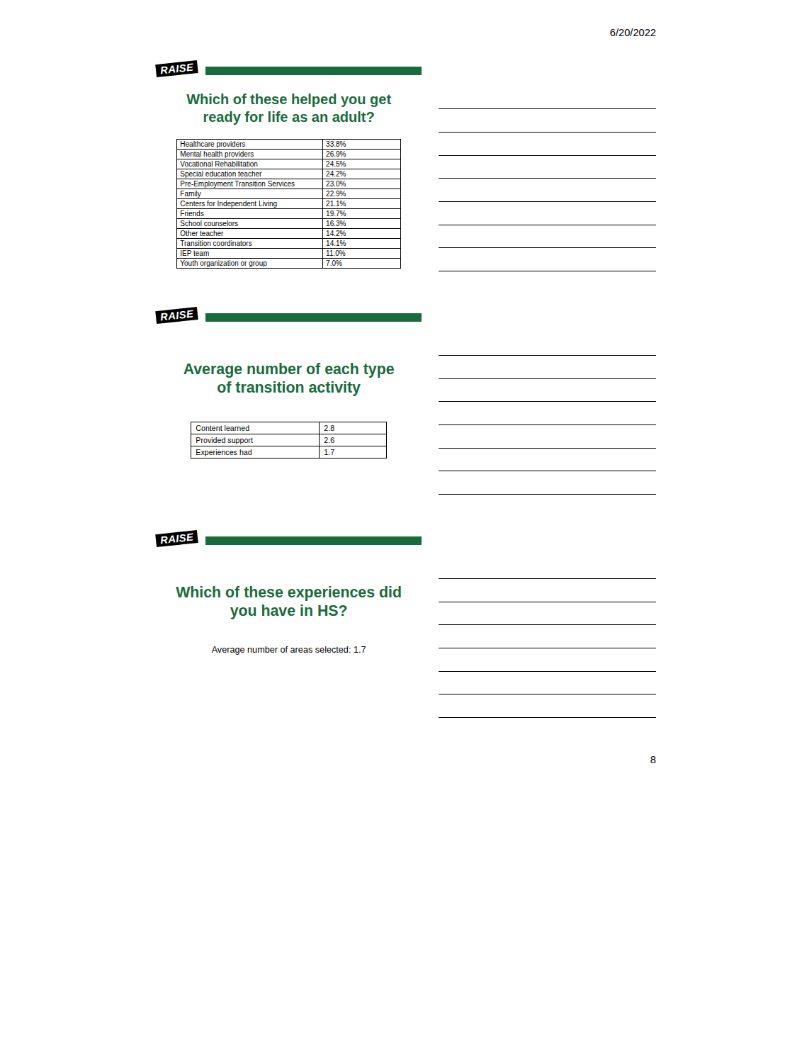6/20/2022
RAISE
Which of these helped you get
ready for life as an adult?
| Healthcare providers | 33.8% |
| Mental health providers | 26.9% |
| Vocational Rehabilitation | 24.5% |
| Special education teacher | 24.2% |
| Pre-Employment Transition Services | 23.0% |
| Family | 22.9% |
| Centers for Independent Living | 21.1% |
| Friends | 19.7% |
| School counselors | 16.3% |
| Other teacher | 14.2% |
| Transition coordinators | 14.1% |
| IEP team | 11.0% |
| Youth organization or group | 7.0% |
RAISE
Average number of each type
of transition activity
| Content learned | 2.8 |
| Provided support | 2.6 |
| Experiences had | 1.7 |
RAISE
Which of these experiences did
you have in HS?
Average number of areas selected: 1.7
8